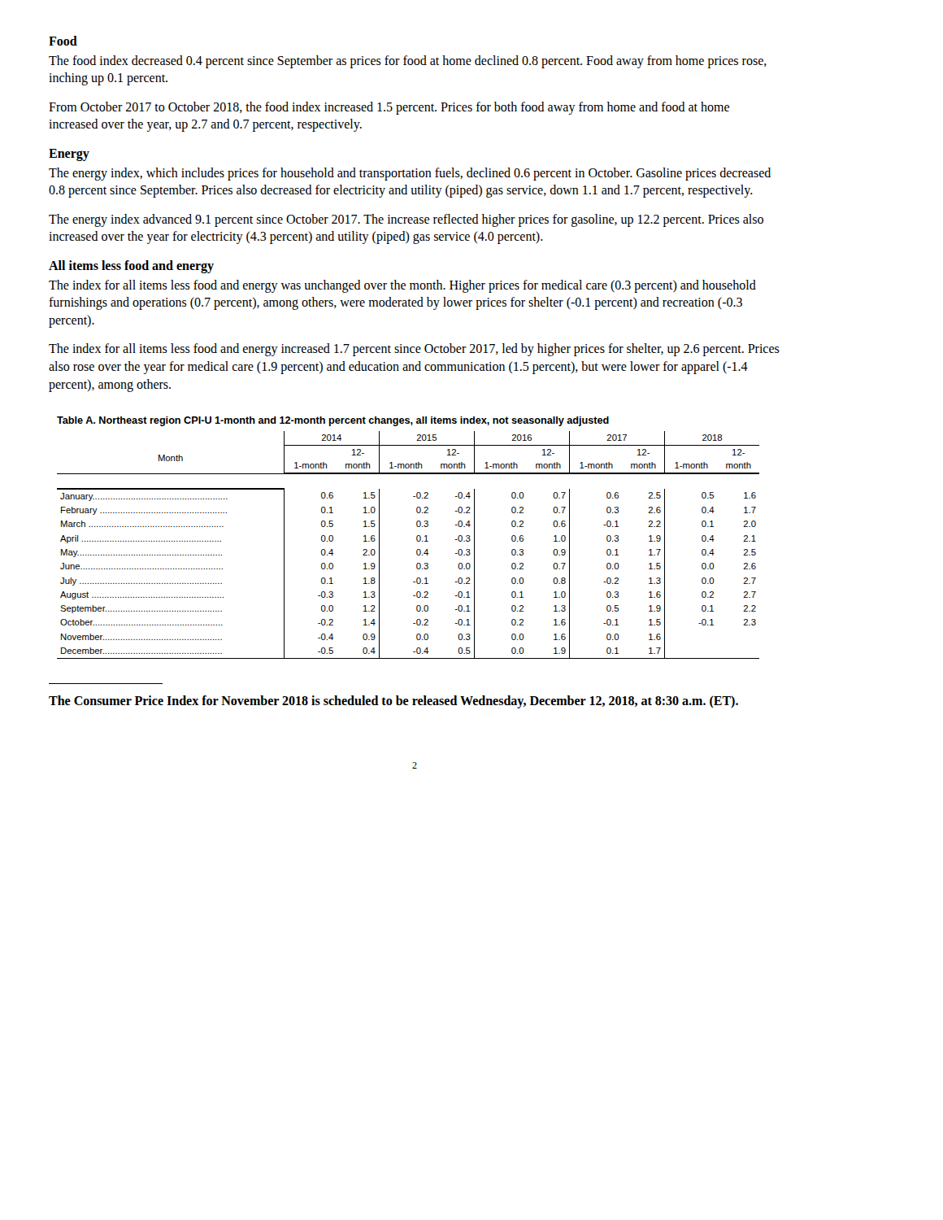Food
The food index decreased 0.4 percent since September as prices for food at home declined 0.8 percent. Food away from home prices rose, inching up 0.1 percent.
From October 2017 to October 2018, the food index increased 1.5 percent. Prices for both food away from home and food at home increased over the year, up 2.7 and 0.7 percent, respectively.
Energy
The energy index, which includes prices for household and transportation fuels, declined 0.6 percent in October. Gasoline prices decreased 0.8 percent since September. Prices also decreased for electricity and utility (piped) gas service, down 1.1 and 1.7 percent, respectively.
The energy index advanced 9.1 percent since October 2017. The increase reflected higher prices for gasoline, up 12.2 percent. Prices also increased over the year for electricity (4.3 percent) and utility (piped) gas service (4.0 percent).
All items less food and energy
The index for all items less food and energy was unchanged over the month. Higher prices for medical care (0.3 percent) and household furnishings and operations (0.7 percent), among others, were moderated by lower prices for shelter (-0.1 percent) and recreation (-0.3 percent).
The index for all items less food and energy increased 1.7 percent since October 2017, led by higher prices for shelter, up 2.6 percent. Prices also rose over the year for medical care (1.9 percent) and education and communication (1.5 percent), but were lower for apparel (-1.4 percent), among others.
Table A. Northeast region CPI-U 1-month and 12-month percent changes, all items index, not seasonally adjusted
| | 2014 | 2015 | 2016 | 2017 | 2018 |
| --- | --- | --- | --- | --- | --- |
| 1-month | 12- month | 1-month | 12- month | 1-month | 12- month | 1-month | 12- month | 1-month | 12- month |
| Month | |
| January ..................................................... | 0.6 | 1.5 | -0.2 | -0.4 | 0.0 | 0.7 | 0.6 | 2.5 | 0.5 | 1.6 |
| February .................................................. | 0.1 | 1.0 | 0.2 | -0.2 | 0.2 | 0.7 | 0.3 | 2.6 | 0.4 | 1.7 |
| March ..................................................... | 0.5 | 1.5 | 0.3 | -0.4 | 0.2 | 0.6 | -0.1 | 2.2 | 0.1 | 2.0 |
| April ....................................................... | 0.0 | 1.6 | 0.1 | -0.3 | 0.6 | 1.0 | 0.3 | 1.9 | 0.4 | 2.1 |
| May ......................................................... | 0.4 | 2.0 | 0.4 | -0.3 | 0.3 | 0.9 | 0.1 | 1.7 | 0.4 | 2.5 |
| June ........................................................ | 0.0 | 1.9 | 0.3 | 0.0 | 0.2 | 0.7 | 0.0 | 1.5 | 0.0 | 2.6 |
| July ........................................................ | 0.1 | 1.8 | -0.1 | -0.2 | 0.0 | 0.8 | -0.2 | 1.3 | 0.0 | 2.7 |
| August .................................................... | -0.3 | 1.3 | -0.2 | -0.1 | 0.1 | 1.0 | 0.3 | 1.6 | 0.2 | 2.7 |
| September .............................................. | 0.0 | 1.2 | 0.0 | -0.1 | 0.2 | 1.3 | 0.5 | 1.9 | 0.1 | 2.2 |
| October ................................................... | -0.2 | 1.4 | -0.2 | -0.1 | 0.2 | 1.6 | -0.1 | 1.5 | -0.1 | 2.3 |
| November ............................................... | -0.4 | 0.9 | 0.0 | 0.3 | 0.0 | 1.6 | 0.0 | 1.6 | | |
| December ............................................... | -0.5 | 0.4 | -0.4 | 0.5 | 0.0 | 1.9 | 0.1 | 1.7 | | |
The Consumer Price Index for November 2018 is scheduled to be released Wednesday, December 12, 2018, at 8:30 a.m. (ET).
2